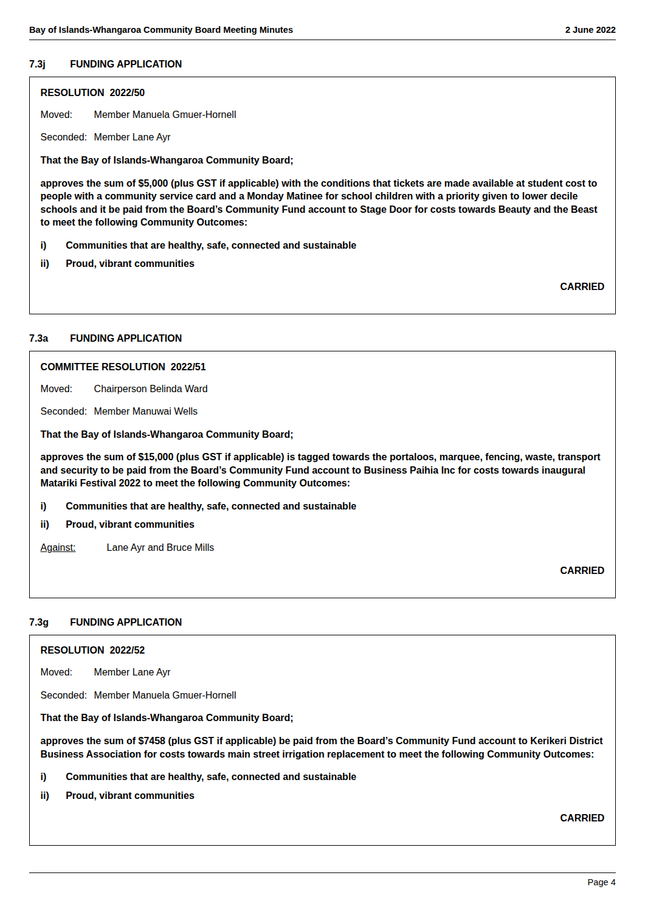Bay of Islands-Whangaroa Community Board Meeting Minutes 2 June 2022
7.3j FUNDING APPLICATION
RESOLUTION 2022/50
Moved: Member Manuela Gmuer-Hornell
Seconded: Member Lane Ayr
That the Bay of Islands-Whangaroa Community Board;
approves the sum of $5,000 (plus GST if applicable) with the conditions that tickets are made available at student cost to people with a community service card and a Monday Matinee for school children with a priority given to lower decile schools and it be paid from the Board’s Community Fund account to Stage Door for costs towards Beauty and the Beast to meet the following Community Outcomes:
i) Communities that are healthy, safe, connected and sustainable
ii) Proud, vibrant communities
CARRIED
7.3a FUNDING APPLICATION
COMMITTEE RESOLUTION 2022/51
Moved: Chairperson Belinda Ward
Seconded: Member Manuwai Wells
That the Bay of Islands-Whangaroa Community Board;
approves the sum of $15,000 (plus GST if applicable) is tagged towards the portaloos, marquee, fencing, waste, transport and security to be paid from the Board’s Community Fund account to Business Paihia Inc for costs towards inaugural Matariki Festival 2022 to meet the following Community Outcomes:
i) Communities that are healthy, safe, connected and sustainable
ii) Proud, vibrant communities
Against: Lane Ayr and Bruce Mills
CARRIED
7.3g FUNDING APPLICATION
RESOLUTION 2022/52
Moved: Member Lane Ayr
Seconded: Member Manuela Gmuer-Hornell
That the Bay of Islands-Whangaroa Community Board;
approves the sum of $7458 (plus GST if applicable) be paid from the Board’s Community Fund account to Kerikeri District Business Association for costs towards main street irrigation replacement to meet the following Community Outcomes:
i) Communities that are healthy, safe, connected and sustainable
ii) Proud, vibrant communities
CARRIED
Page 4